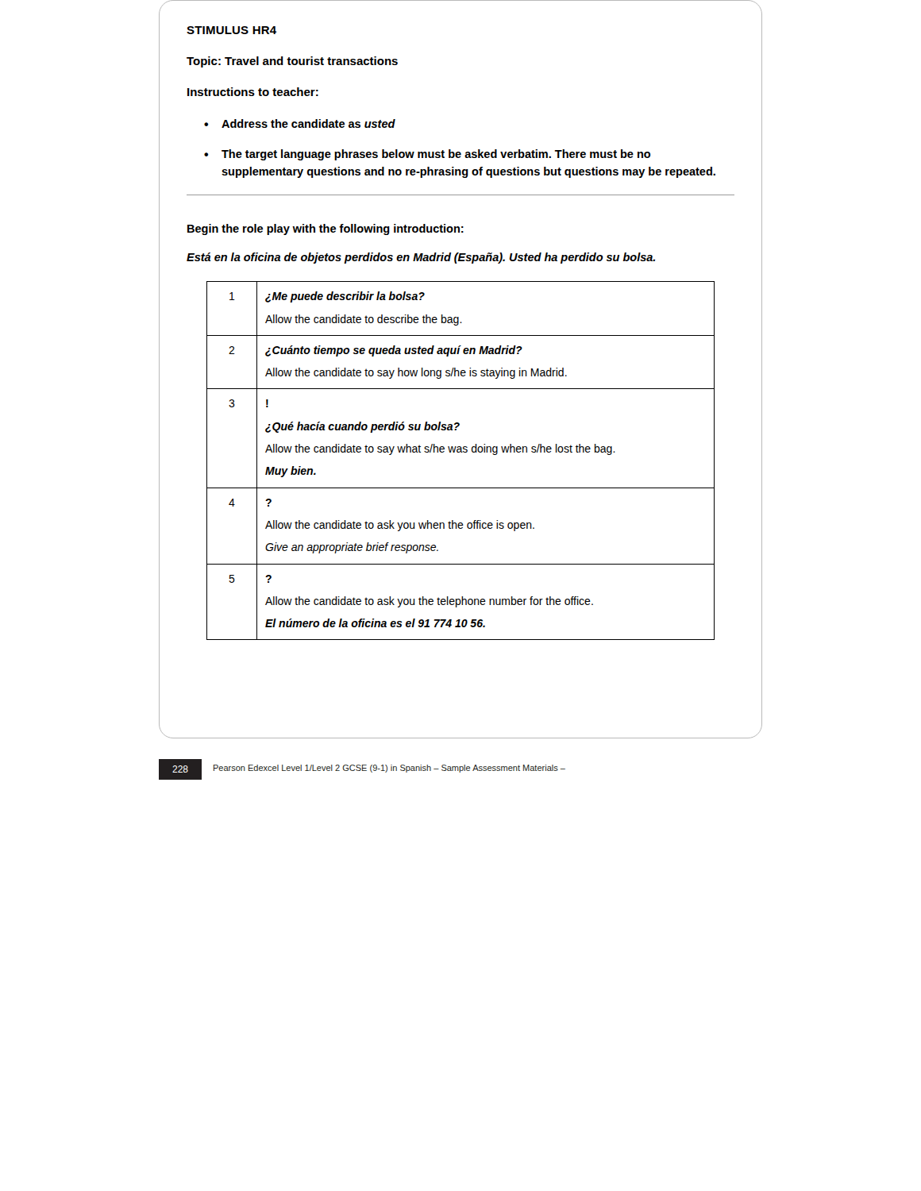STIMULUS HR4
Topic: Travel and tourist transactions
Instructions to teacher:
Address the candidate as usted
The target language phrases below must be asked verbatim. There must be no supplementary questions and no re-phrasing of questions but questions may be repeated.
Begin the role play with the following introduction:
Está en la oficina de objetos perdidos en Madrid (España). Usted ha perdido su bolsa.
| 1 | ¿Me puede describir la bolsa? Allow the candidate to describe the bag. |
| 2 | ¿Cuánto tiempo se queda usted aquí en Madrid? Allow the candidate to say how long s/he is staying in Madrid. |
| 3 | ! ¿Qué hacía cuando perdió su bolsa? Allow the candidate to say what s/he was doing when s/he lost the bag. Muy bien. |
| 4 | ? Allow the candidate to ask you when the office is open. Give an appropriate brief response. |
| 5 | ? Allow the candidate to ask you the telephone number for the office. El número de la oficina es el 91 774 10 56. |
228
Pearson Edexcel Level 1/Level 2 GCSE (9-1) in Spanish – Sample Assessment Materials –